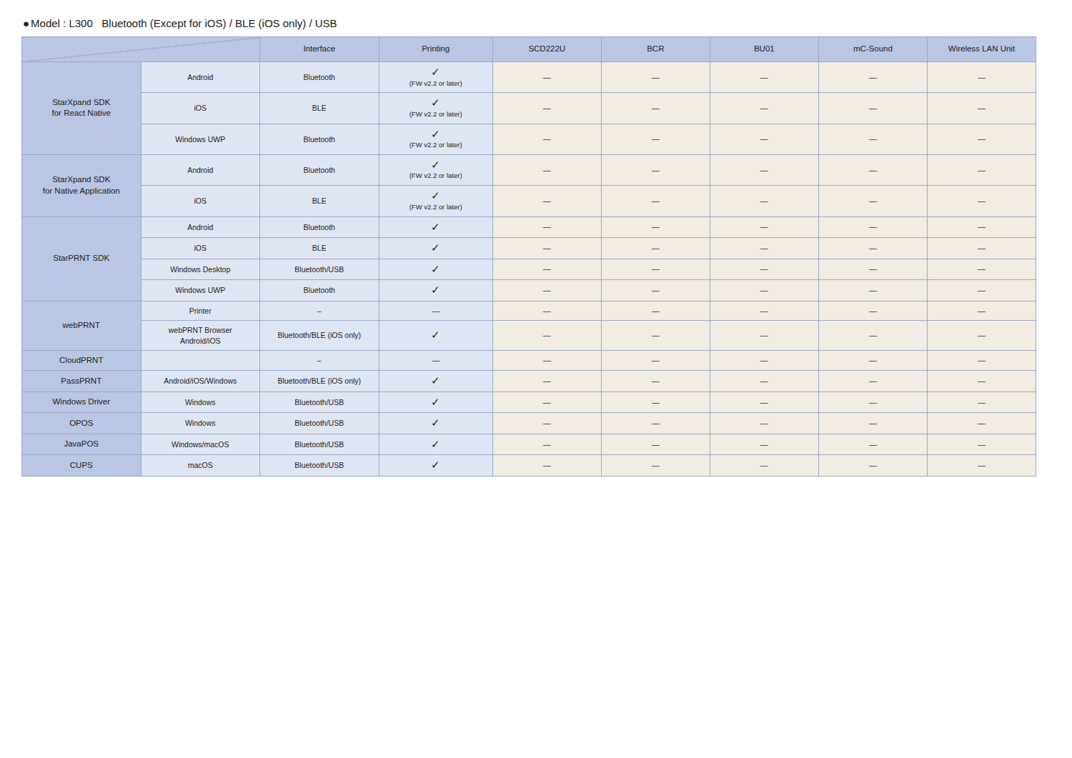●Model : L300 Bluetooth (Except for iOS) / BLE (iOS only) / USB
| | Interface | Printing | SCD222U | BCR | BU01 | mC-Sound | Wireless LAN Unit |
| --- | --- | --- | --- | --- | --- | --- | --- |
| StarXpand SDK for React Native | Android | Bluetooth | ✓ (FW v2.2 or later) | — | — | — | — | — |
| iOS | BLE | ✓ (FW v2.2 or later) | — | — | — | — | — |
| Windows UWP | Bluetooth | ✓ (FW v2.2 or later) | — | — | — | — | — |
| StarXpand SDK for Native Application | Android | Bluetooth | ✓ (FW v2.2 or later) | — | — | — | — | — |
| iOS | BLE | ✓ (FW v2.2 or later) | — | — | — | — | — |
| StarPRNT SDK | Android | Bluetooth | ✓ | — | — | — | — | — |
| iOS | BLE | ✓ | — | — | — | — | — |
| Windows Desktop | Bluetooth/USB | ✓ | — | — | — | — | — |
| Windows UWP | Bluetooth | ✓ | — | — | — | — | — |
| webPRNT | Printer | – | — | — | — | — | — | — |
| webPRNT Browser Android/iOS | Bluetooth/BLE (iOS only) | ✓ | — | — | — | — | — |
| CloudPRNT | | – | — | — | — | — | — | — |
| PassPRNT | Android/iOS/Windows | Bluetooth/BLE (iOS only) | ✓ | — | — | — | — | — |
| Windows Driver | Windows | Bluetooth/USB | ✓ | — | — | — | — | — |
| OPOS | Windows | Bluetooth/USB | ✓ | — | — | — | — | — |
| JavaPOS | Windows/macOS | Bluetooth/USB | ✓ | — | — | — | — | — |
| CUPS | macOS | Bluetooth/USB | ✓ | — | — | — | — | — |